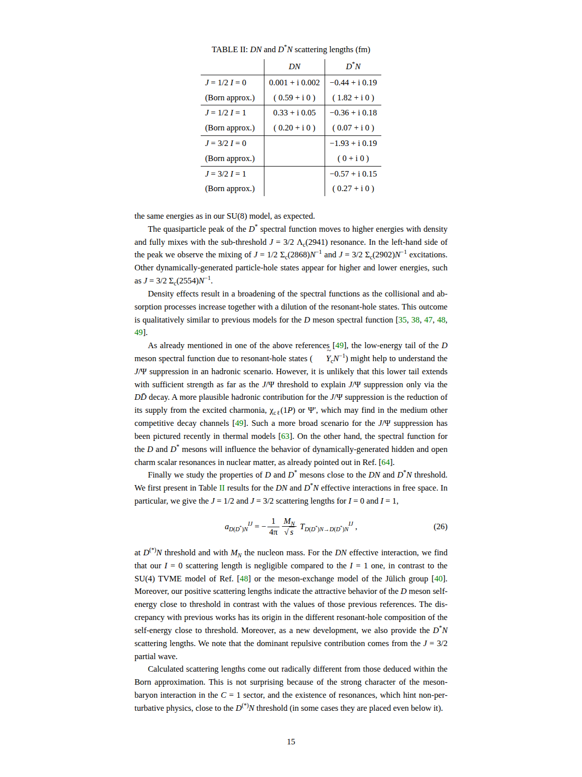TABLE II: DN and D*N scattering lengths (fm)
| | DN | D * N |
| J = 1/2 I = 0 | 0.001 + i 0.002 | −0.44 + i 0.19 |
| (Born approx.) | ( 0.59 + i 0 ) | ( 1.82 + i 0 ) |
| J = 1/2 I = 1 | 0.33 + i 0.05 | −0.36 + i 0.18 |
| (Born approx.) | ( 0.20 + i 0 ) | ( 0.07 + i 0 ) |
| J = 3/2 I = 0 | | −1.93 + i 0.19 |
| (Born approx.) | | ( 0 + i 0 ) |
| J = 3/2 I = 1 | | −0.57 + i 0.15 |
| (Born approx.) | | ( 0.27 + i 0 ) |
the same energies as in our SU(8) model, as expected.
The quasiparticle peak of the D* spectral function moves to higher energies with density and fully mixes with the sub-threshold J = 3/2 Λc(2941) resonance. In the left-hand side of the peak we observe the mixing of J = 1/2 Σc(2868)N−1 and J = 3/2 Σc(2902)N−1 excitations. Other dynamically-generated particle-hole states appear for higher and lower energies, such as J = 3/2 Σc(2554)N−1.
Density effects result in a broadening of the spectral functions as the collisional and absorption processes increase together with a dilution of the resonant-hole states. This outcome is qualitatively similar to previous models for the D meson spectral function [35, 38, 47, 48, 49].
As already mentioned in one of the above references [49], the low-energy tail of the D meson spectral function due to resonant-hole states (YcN−1) might help to understand the J/Ψ suppression in an hadronic scenario. However, it is unlikely that this lower tail extends with sufficient strength as far as the J/Ψ threshold to explain J/Ψ suppression only via the DD̄ decay. A more plausible hadronic contribution for the J/Ψ suppression is the reduction of its supply from the excited charmonia, χcℓ(1P) or Ψ′, which may find in the medium other competitive decay channels [49]. Such a more broad scenario for the J/Ψ suppression has been pictured recently in thermal models [63]. On the other hand, the spectral function for the D and D* mesons will influence the behavior of dynamically-generated hidden and open charm scalar resonances in nuclear matter, as already pointed out in Ref. [64].
Finally we study the properties of D and D* mesons close to the DN and D*N threshold. We first present in Table II results for the DN and D*N effective interactions in free space. In particular, we give the J = 1/2 and J = 3/2 scattering lengths for I = 0 and I = 1,
aD(D*)NIJ = −14π MN√s TD(D*)N→D(D*)NIJ , (26)
at D(*)N threshold and with MN the nucleon mass. For the DN effective interaction, we find that our I = 0 scattering length is negligible compared to the I = 1 one, in contrast to the SU(4) TVME model of Ref. [48] or the meson-exchange model of the Jülich group [40]. Moreover, our positive scattering lengths indicate the attractive behavior of the D meson self-energy close to threshold in contrast with the values of those previous references. The discrepancy with previous works has its origin in the different resonant-hole composition of the self-energy close to threshold. Moreover, as a new development, we also provide the D*N scattering lengths. We note that the dominant repulsive contribution comes from the J = 3/2 partial wave.
Calculated scattering lengths come out radically different from those deduced within the Born approximation. This is not surprising because of the strong character of the meson-baryon interaction in the C = 1 sector, and the existence of resonances, which hint non-perturbative physics, close to the D(*)N threshold (in some cases they are placed even below it).
15